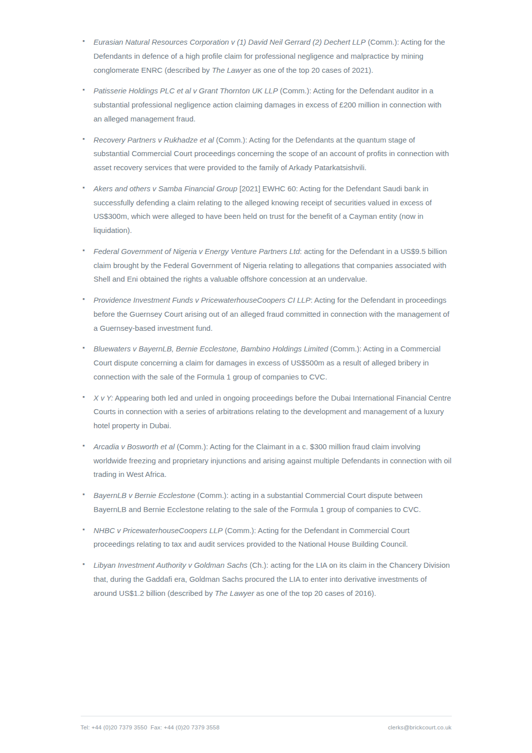Eurasian Natural Resources Corporation v (1) David Neil Gerrard (2) Dechert LLP (Comm.): Acting for the Defendants in defence of a high profile claim for professional negligence and malpractice by mining conglomerate ENRC (described by The Lawyer as one of the top 20 cases of 2021).
Patisserie Holdings PLC et al v Grant Thornton UK LLP (Comm.): Acting for the Defendant auditor in a substantial professional negligence action claiming damages in excess of £200 million in connection with an alleged management fraud.
Recovery Partners v Rukhadze et al (Comm.): Acting for the Defendants at the quantum stage of substantial Commercial Court proceedings concerning the scope of an account of profits in connection with asset recovery services that were provided to the family of Arkady Patarkatsishvili.
Akers and others v Samba Financial Group [2021] EWHC 60: Acting for the Defendant Saudi bank in successfully defending a claim relating to the alleged knowing receipt of securities valued in excess of US$300m, which were alleged to have been held on trust for the benefit of a Cayman entity (now in liquidation).
Federal Government of Nigeria v Energy Venture Partners Ltd: acting for the Defendant in a US$9.5 billion claim brought by the Federal Government of Nigeria relating to allegations that companies associated with Shell and Eni obtained the rights a valuable offshore concession at an undervalue.
Providence Investment Funds v PricewaterhouseCoopers CI LLP: Acting for the Defendant in proceedings before the Guernsey Court arising out of an alleged fraud committed in connection with the management of a Guernsey-based investment fund.
Bluewaters v BayernLB, Bernie Ecclestone, Bambino Holdings Limited (Comm.): Acting in a Commercial Court dispute concerning a claim for damages in excess of US$500m as a result of alleged bribery in connection with the sale of the Formula 1 group of companies to CVC.
X v Y: Appearing both led and unled in ongoing proceedings before the Dubai International Financial Centre Courts in connection with a series of arbitrations relating to the development and management of a luxury hotel property in Dubai.
Arcadia v Bosworth et al (Comm.): Acting for the Claimant in a c. $300 million fraud claim involving worldwide freezing and proprietary injunctions and arising against multiple Defendants in connection with oil trading in West Africa.
BayernLB v Bernie Ecclestone (Comm.): acting in a substantial Commercial Court dispute between BayernLB and Bernie Ecclestone relating to the sale of the Formula 1 group of companies to CVC.
NHBC v PricewaterhouseCoopers LLP (Comm.): Acting for the Defendant in Commercial Court proceedings relating to tax and audit services provided to the National House Building Council.
Libyan Investment Authority v Goldman Sachs (Ch.): acting for the LIA on its claim in the Chancery Division that, during the Gaddafi era, Goldman Sachs procured the LIA to enter into derivative investments of around US$1.2 billion (described by The Lawyer as one of the top 20 cases of 2016).
Tel: +44 (0)20 7379 3550 Fax: +44 (0)20 7379 3558
clerks@brickcourt.co.uk